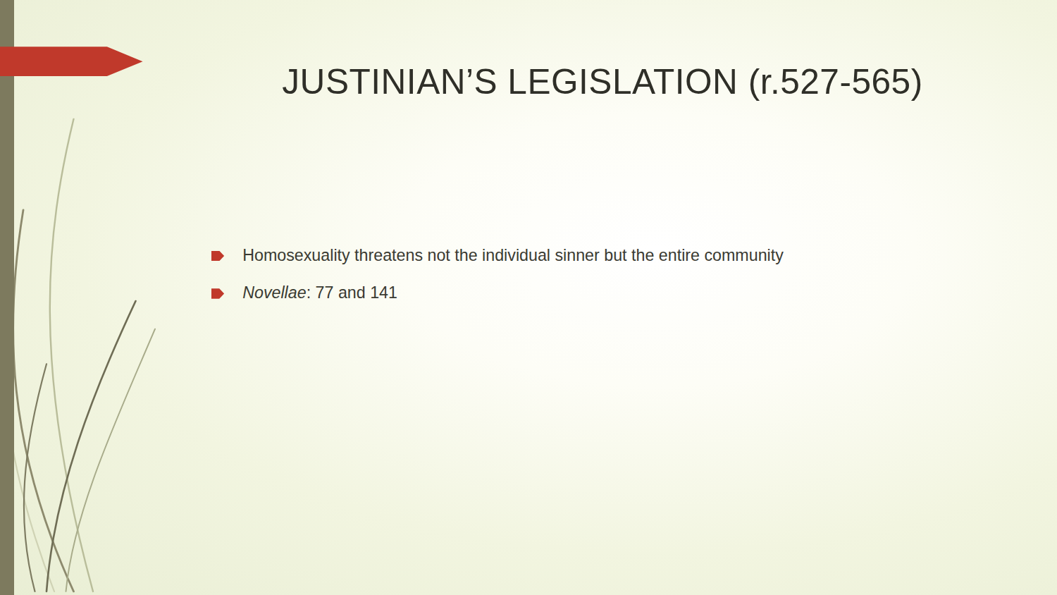JUSTINIAN’S LEGISLATION (r.527-565)
Homosexuality threatens not the individual sinner but the entire community
Novellae: 77 and 141